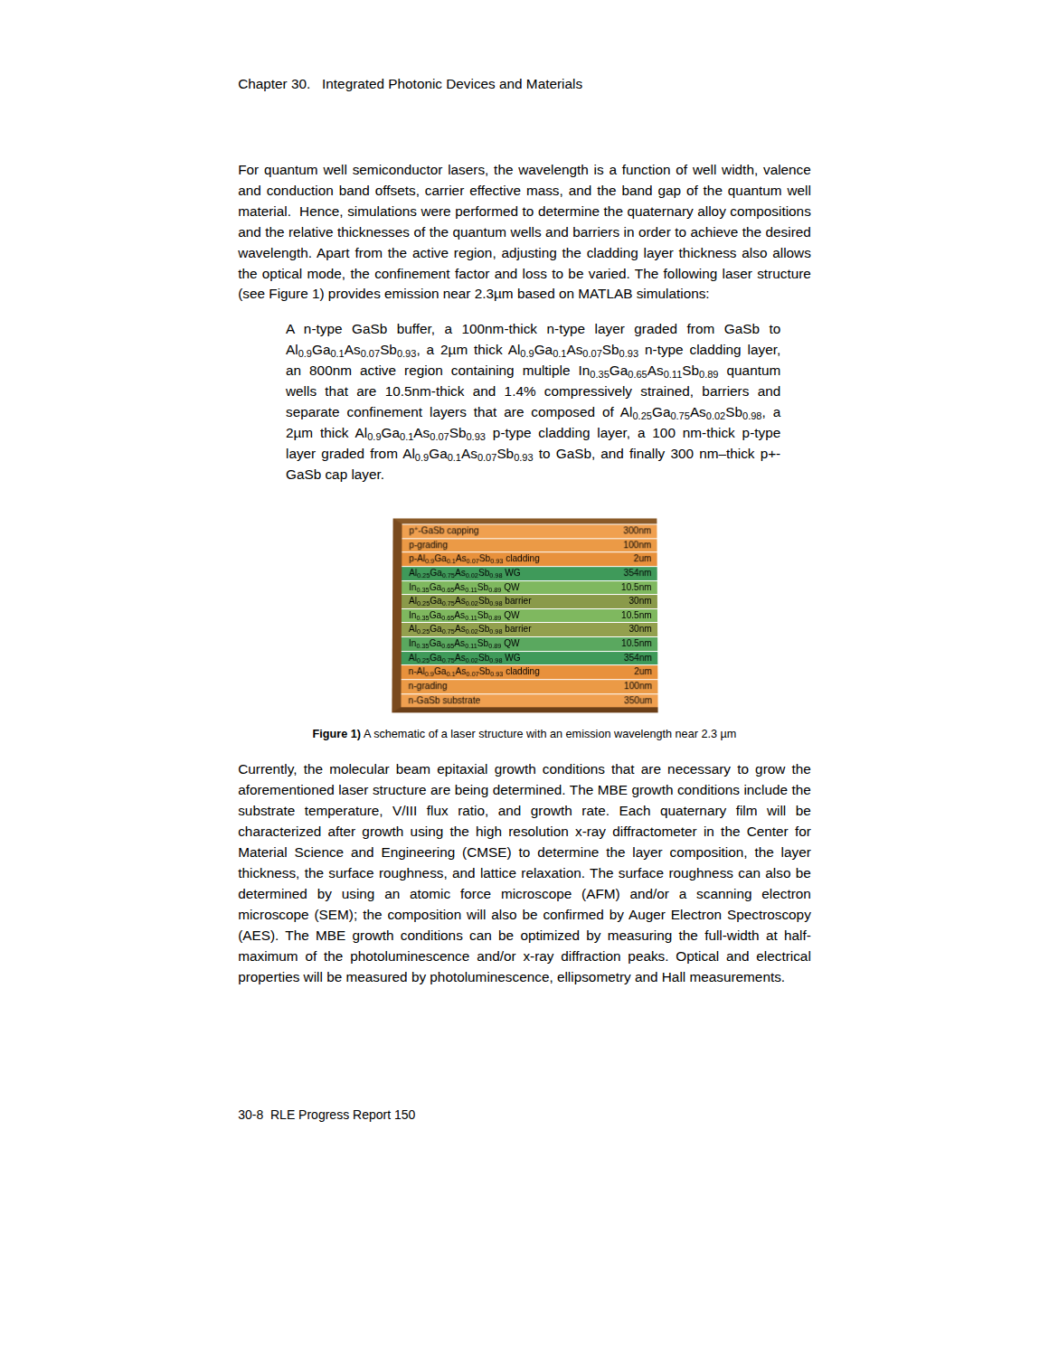Chapter 30. Integrated Photonic Devices and Materials
For quantum well semiconductor lasers, the wavelength is a function of well width, valence and conduction band offsets, carrier effective mass, and the band gap of the quantum well material. Hence, simulations were performed to determine the quaternary alloy compositions and the relative thicknesses of the quantum wells and barriers in order to achieve the desired wavelength. Apart from the active region, adjusting the cladding layer thickness also allows the optical mode, the confinement factor and loss to be varied. The following laser structure (see Figure 1) provides emission near 2.3µm based on MATLAB simulations:
A n-type GaSb buffer, a 100nm-thick n-type layer graded from GaSb to Al0.9Ga0.1As0.07Sb0.93, a 2µm thick Al0.9Ga0.1As0.07Sb0.93 n-type cladding layer, an 800nm active region containing multiple In0.35Ga0.65As0.11Sb0.89 quantum wells that are 10.5nm-thick and 1.4% compressively strained, barriers and separate confinement layers that are composed of Al0.25Ga0.75As0.02Sb0.98, a 2µm thick Al0.9Ga0.1As0.07Sb0.93 p-type cladding layer, a 100 nm-thick p-type layer graded from Al0.9Ga0.1As0.07Sb0.93 to GaSb, and finally 300 nm–thick p+- GaSb cap layer.
p+-GaSb capping 300nm
p-grading 100nm
p-Al0.9Ga0.1As0.07Sb0.93 cladding 2um
Al0.25Ga0.75As0.02Sb0.98 WG 354nm
In0.35Ga0.65As0.11Sb0.89 QW 10.5nm
Al0.25Ga0.75As0.02Sb0.98 barrier 30nm
In0.35Ga0.65As0.11Sb0.89 QW 10.5nm
Al0.25Ga0.75As0.02Sb0.98 barrier 30nm
In0.35Ga0.65As0.11Sb0.89 QW 10.5nm
Al0.25Ga0.75As0.02Sb0.98 WG 354nm
n-Al0.9Ga0.1As0.07Sb0.93 cladding 2um
n-grading 100nm
n-GaSb substrate 350um
Figure 1) A schematic of a laser structure with an emission wavelength near 2.3 µm
Currently, the molecular beam epitaxial growth conditions that are necessary to grow the aforementioned laser structure are being determined. The MBE growth conditions include the substrate temperature, V/III flux ratio, and growth rate. Each quaternary film will be characterized after growth using the high resolution x-ray diffractometer in the Center for Material Science and Engineering (CMSE) to determine the layer composition, the layer thickness, the surface roughness, and lattice relaxation. The surface roughness can also be determined by using an atomic force microscope (AFM) and/or a scanning electron microscope (SEM); the composition will also be confirmed by Auger Electron Spectroscopy (AES). The MBE growth conditions can be optimized by measuring the full-width at half-maximum of the photoluminescence and/or x-ray diffraction peaks. Optical and electrical properties will be measured by photoluminescence, ellipsometry and Hall measurements.
30-8 RLE Progress Report 150